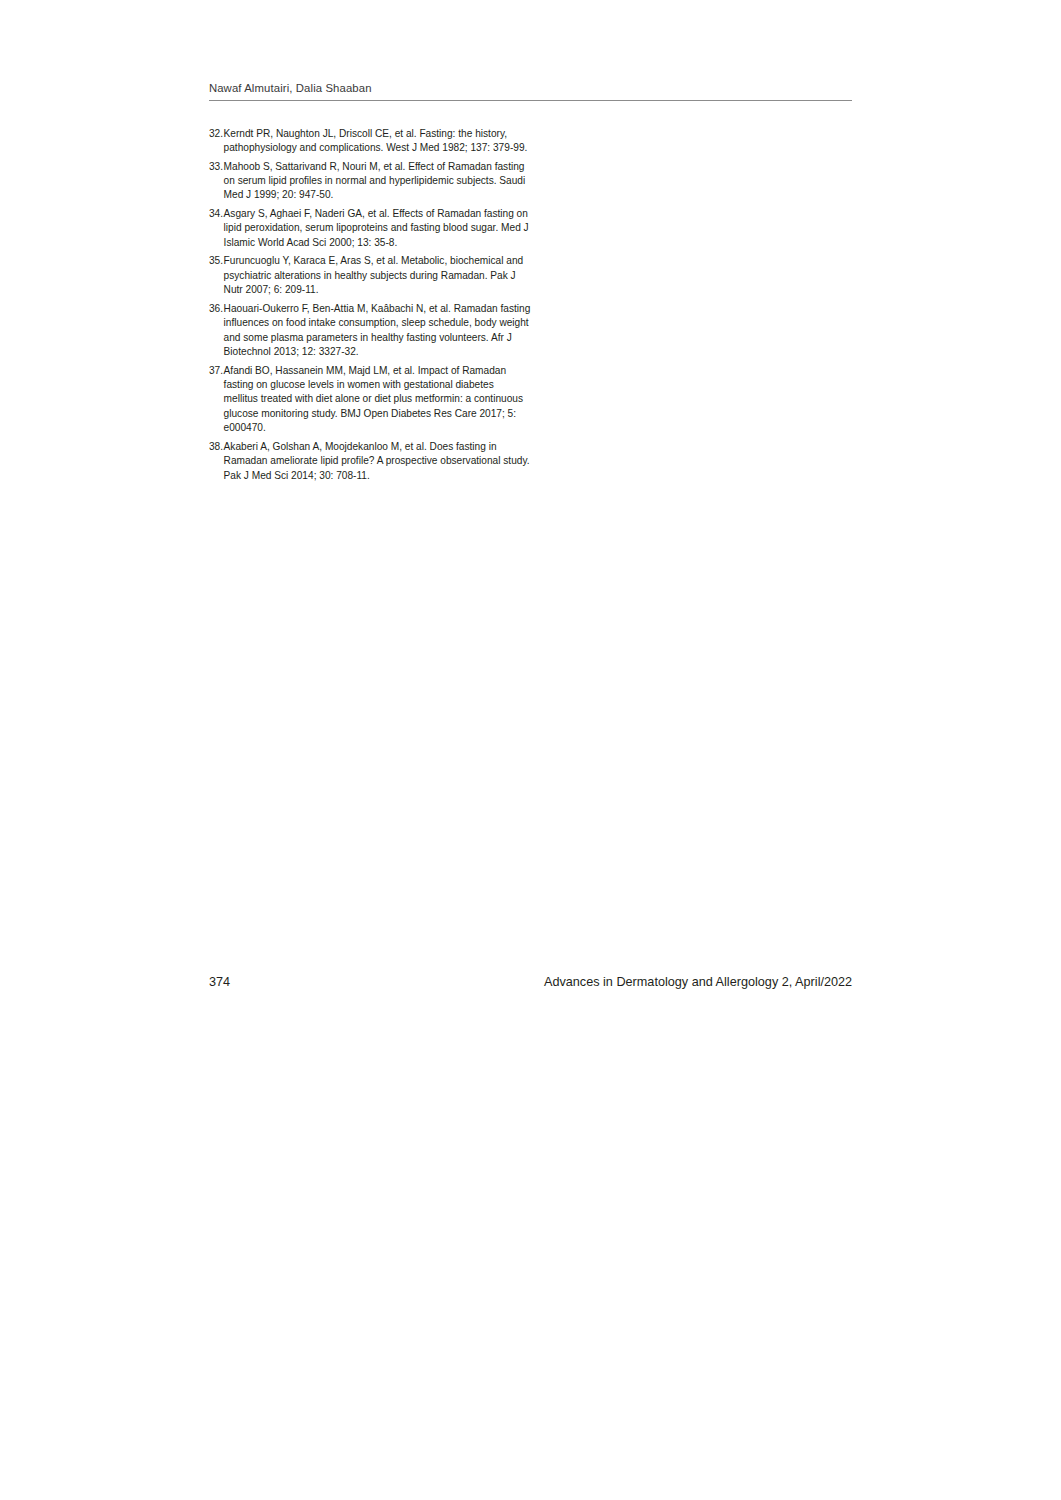Nawaf Almutairi, Dalia Shaaban
32. Kerndt PR, Naughton JL, Driscoll CE, et al. Fasting: the history, pathophysiology and complications. West J Med 1982; 137: 379-99.
33. Mahoob S, Sattarivand R, Nouri M, et al. Effect of Ramadan fasting on serum lipid profiles in normal and hyperlipidemic subjects. Saudi Med J 1999; 20: 947-50.
34. Asgary S, Aghaei F, Naderi GA, et al. Effects of Ramadan fasting on lipid peroxidation, serum lipoproteins and fasting blood sugar. Med J Islamic World Acad Sci 2000; 13: 35-8.
35. Furuncuoglu Y, Karaca E, Aras S, et al. Metabolic, biochemical and psychiatric alterations in healthy subjects during Ramadan. Pak J Nutr 2007; 6: 209-11.
36. Haouari-Oukerro F, Ben-Attia M, Kaâbachi N, et al. Ramadan fasting influences on food intake consumption, sleep schedule, body weight and some plasma parameters in healthy fasting volunteers. Afr J Biotechnol 2013; 12: 3327-32.
37. Afandi BO, Hassanein MM, Majd LM, et al. Impact of Ramadan fasting on glucose levels in women with gestational diabetes mellitus treated with diet alone or diet plus metformin: a continuous glucose monitoring study. BMJ Open Diabetes Res Care 2017; 5: e000470.
38. Akaberi A, Golshan A, Moojdekanloo M, et al. Does fasting in Ramadan ameliorate lipid profile? A prospective observational study. Pak J Med Sci 2014; 30: 708-11.
374 Advances in Dermatology and Allergology 2, April/2022